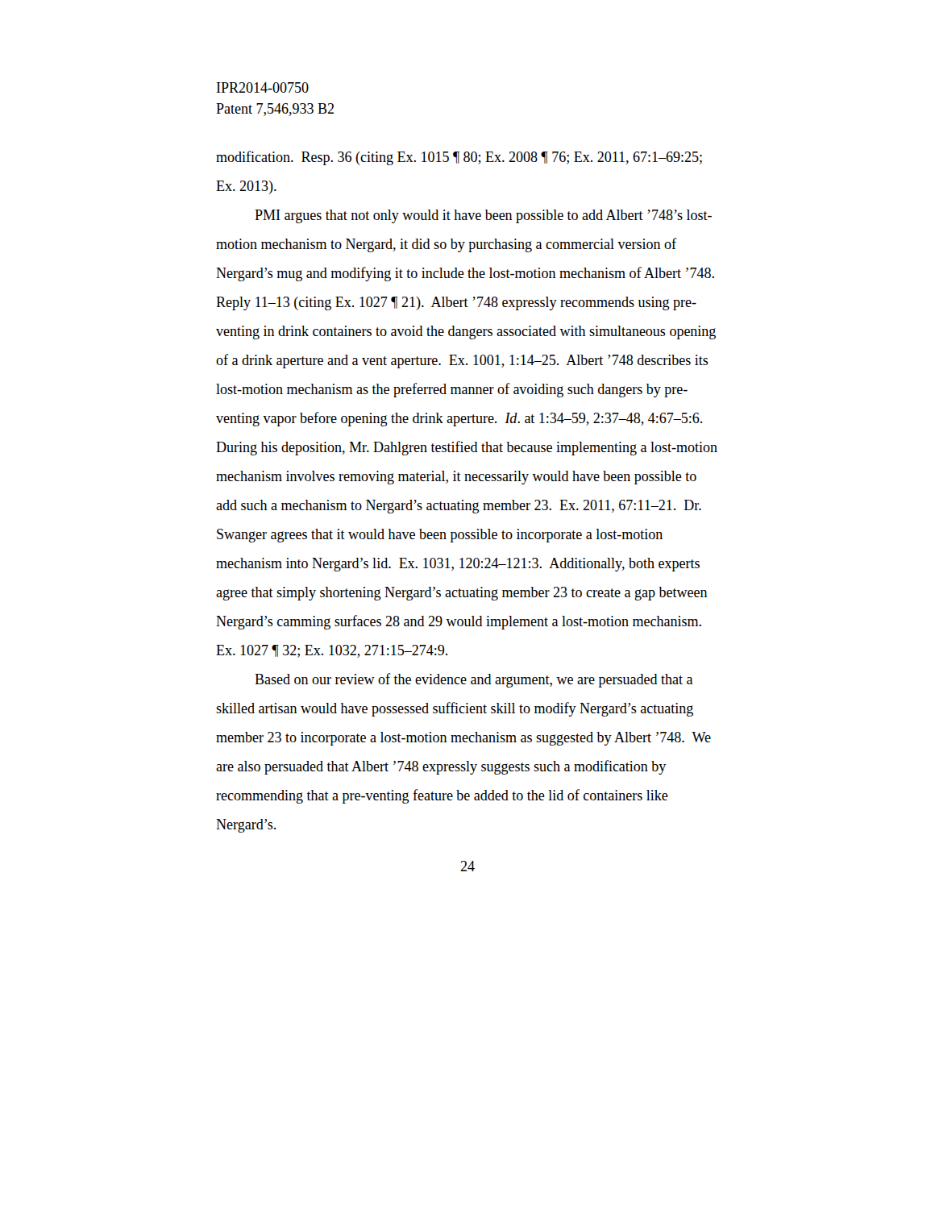IPR2014-00750
Patent 7,546,933 B2
modification. Resp. 36 (citing Ex. 1015 ¶ 80; Ex. 2008 ¶ 76; Ex. 2011, 67:1–69:25; Ex. 2013).
PMI argues that not only would it have been possible to add Albert ’748’s lost-motion mechanism to Nergard, it did so by purchasing a commercial version of Nergard’s mug and modifying it to include the lost-motion mechanism of Albert ’748. Reply 11–13 (citing Ex. 1027 ¶ 21). Albert ’748 expressly recommends using pre-venting in drink containers to avoid the dangers associated with simultaneous opening of a drink aperture and a vent aperture. Ex. 1001, 1:14–25. Albert ’748 describes its lost-motion mechanism as the preferred manner of avoiding such dangers by pre-venting vapor before opening the drink aperture. Id. at 1:34–59, 2:37–48, 4:67–5:6. During his deposition, Mr. Dahlgren testified that because implementing a lost-motion mechanism involves removing material, it necessarily would have been possible to add such a mechanism to Nergard’s actuating member 23. Ex. 2011, 67:11–21. Dr. Swanger agrees that it would have been possible to incorporate a lost-motion mechanism into Nergard’s lid. Ex. 1031, 120:24–121:3. Additionally, both experts agree that simply shortening Nergard’s actuating member 23 to create a gap between Nergard’s camming surfaces 28 and 29 would implement a lost-motion mechanism. Ex. 1027 ¶ 32; Ex. 1032, 271:15–274:9.
Based on our review of the evidence and argument, we are persuaded that a skilled artisan would have possessed sufficient skill to modify Nergard’s actuating member 23 to incorporate a lost-motion mechanism as suggested by Albert ’748. We are also persuaded that Albert ’748 expressly suggests such a modification by recommending that a pre-venting feature be added to the lid of containers like Nergard’s.
24